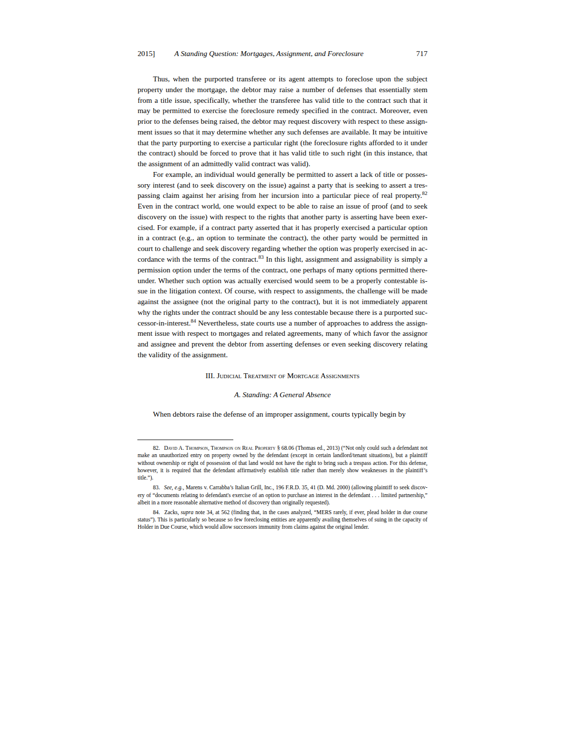2015] A Standing Question: Mortgages, Assignment, and Foreclosure 717
Thus, when the purported transferee or its agent attempts to foreclose upon the subject property under the mortgage, the debtor may raise a number of defenses that essentially stem from a title issue, specifically, whether the transferee has valid title to the contract such that it may be permitted to exercise the foreclosure remedy specified in the contract. Moreover, even prior to the defenses being raised, the debtor may request discovery with respect to these assignment issues so that it may determine whether any such defenses are available. It may be intuitive that the party purporting to exercise a particular right (the foreclosure rights afforded to it under the contract) should be forced to prove that it has valid title to such right (in this instance, that the assignment of an admittedly valid contract was valid).
For example, an individual would generally be permitted to assert a lack of title or possessory interest (and to seek discovery on the issue) against a party that is seeking to assert a trespassing claim against her arising from her incursion into a particular piece of real property.82 Even in the contract world, one would expect to be able to raise an issue of proof (and to seek discovery on the issue) with respect to the rights that another party is asserting have been exercised. For example, if a contract party asserted that it has properly exercised a particular option in a contract (e.g., an option to terminate the contract), the other party would be permitted in court to challenge and seek discovery regarding whether the option was properly exercised in accordance with the terms of the contract.83 In this light, assignment and assignability is simply a permission option under the terms of the contract, one perhaps of many options permitted thereunder. Whether such option was actually exercised would seem to be a properly contestable issue in the litigation context. Of course, with respect to assignments, the challenge will be made against the assignee (not the original party to the contract), but it is not immediately apparent why the rights under the contract should be any less contestable because there is a purported successor-in-interest.84 Nevertheless, state courts use a number of approaches to address the assignment issue with respect to mortgages and related agreements, many of which favor the assignor and assignee and prevent the debtor from asserting defenses or even seeking discovery relating the validity of the assignment.
III. Judicial Treatment of Mortgage Assignments
A. Standing: A General Absence
When debtors raise the defense of an improper assignment, courts typically begin by
82. David A. Thompson, Thompson on Real Property § 68.06 (Thomas ed., 2013) (“Not only could such a defendant not make an unauthorized entry on property owned by the defendant (except in certain landlord/tenant situations), but a plaintiff without ownership or right of possession of that land would not have the right to bring such a trespass action. For this defense, however, it is required that the defendant affirmatively establish title rather than merely show weaknesses in the plaintiff’s title.”).
83. See, e.g., Marens v. Carrabba’s Italian Grill, Inc., 196 F.R.D. 35, 41 (D. Md. 2000) (allowing plaintiff to seek discovery of “documents relating to defendant's exercise of an option to purchase an interest in the defendant . . . limited partnership,” albeit in a more reasonable alternative method of discovery than originally requested).
84. Zacks, supra note 34, at 562 (finding that, in the cases analyzed, “MERS rarely, if ever, plead holder in due course status”). This is particularly so because so few foreclosing entities are apparently availing themselves of suing in the capacity of Holder in Due Course, which would allow successors immunity from claims against the original lender.